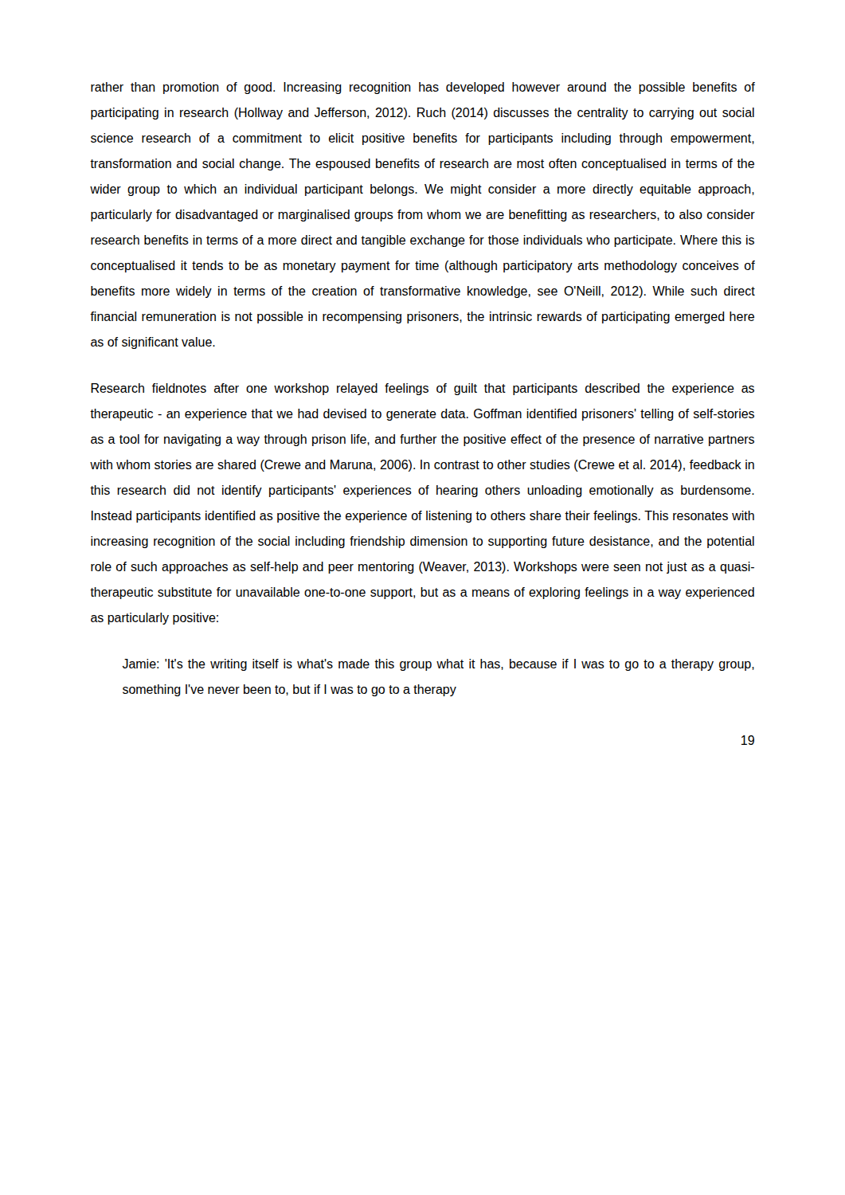rather than promotion of good. Increasing recognition has developed however around the possible benefits of participating in research (Hollway and Jefferson, 2012). Ruch (2014) discusses the centrality to carrying out social science research of a commitment to elicit positive benefits for participants including through empowerment, transformation and social change. The espoused benefits of research are most often conceptualised in terms of the wider group to which an individual participant belongs. We might consider a more directly equitable approach, particularly for disadvantaged or marginalised groups from whom we are benefitting as researchers, to also consider research benefits in terms of a more direct and tangible exchange for those individuals who participate. Where this is conceptualised it tends to be as monetary payment for time (although participatory arts methodology conceives of benefits more widely in terms of the creation of transformative knowledge, see O'Neill, 2012). While such direct financial remuneration is not possible in recompensing prisoners, the intrinsic rewards of participating emerged here as of significant value.
Research fieldnotes after one workshop relayed feelings of guilt that participants described the experience as therapeutic - an experience that we had devised to generate data. Goffman identified prisoners' telling of self-stories as a tool for navigating a way through prison life, and further the positive effect of the presence of narrative partners with whom stories are shared (Crewe and Maruna, 2006). In contrast to other studies (Crewe et al. 2014), feedback in this research did not identify participants' experiences of hearing others unloading emotionally as burdensome. Instead participants identified as positive the experience of listening to others share their feelings. This resonates with increasing recognition of the social including friendship dimension to supporting future desistance, and the potential role of such approaches as self-help and peer mentoring (Weaver, 2013). Workshops were seen not just as a quasi-therapeutic substitute for unavailable one-to-one support, but as a means of exploring feelings in a way experienced as particularly positive:
Jamie: 'It's the writing itself is what's made this group what it has, because if I was to go to a therapy group, something I've never been to, but if I was to go to a therapy
19